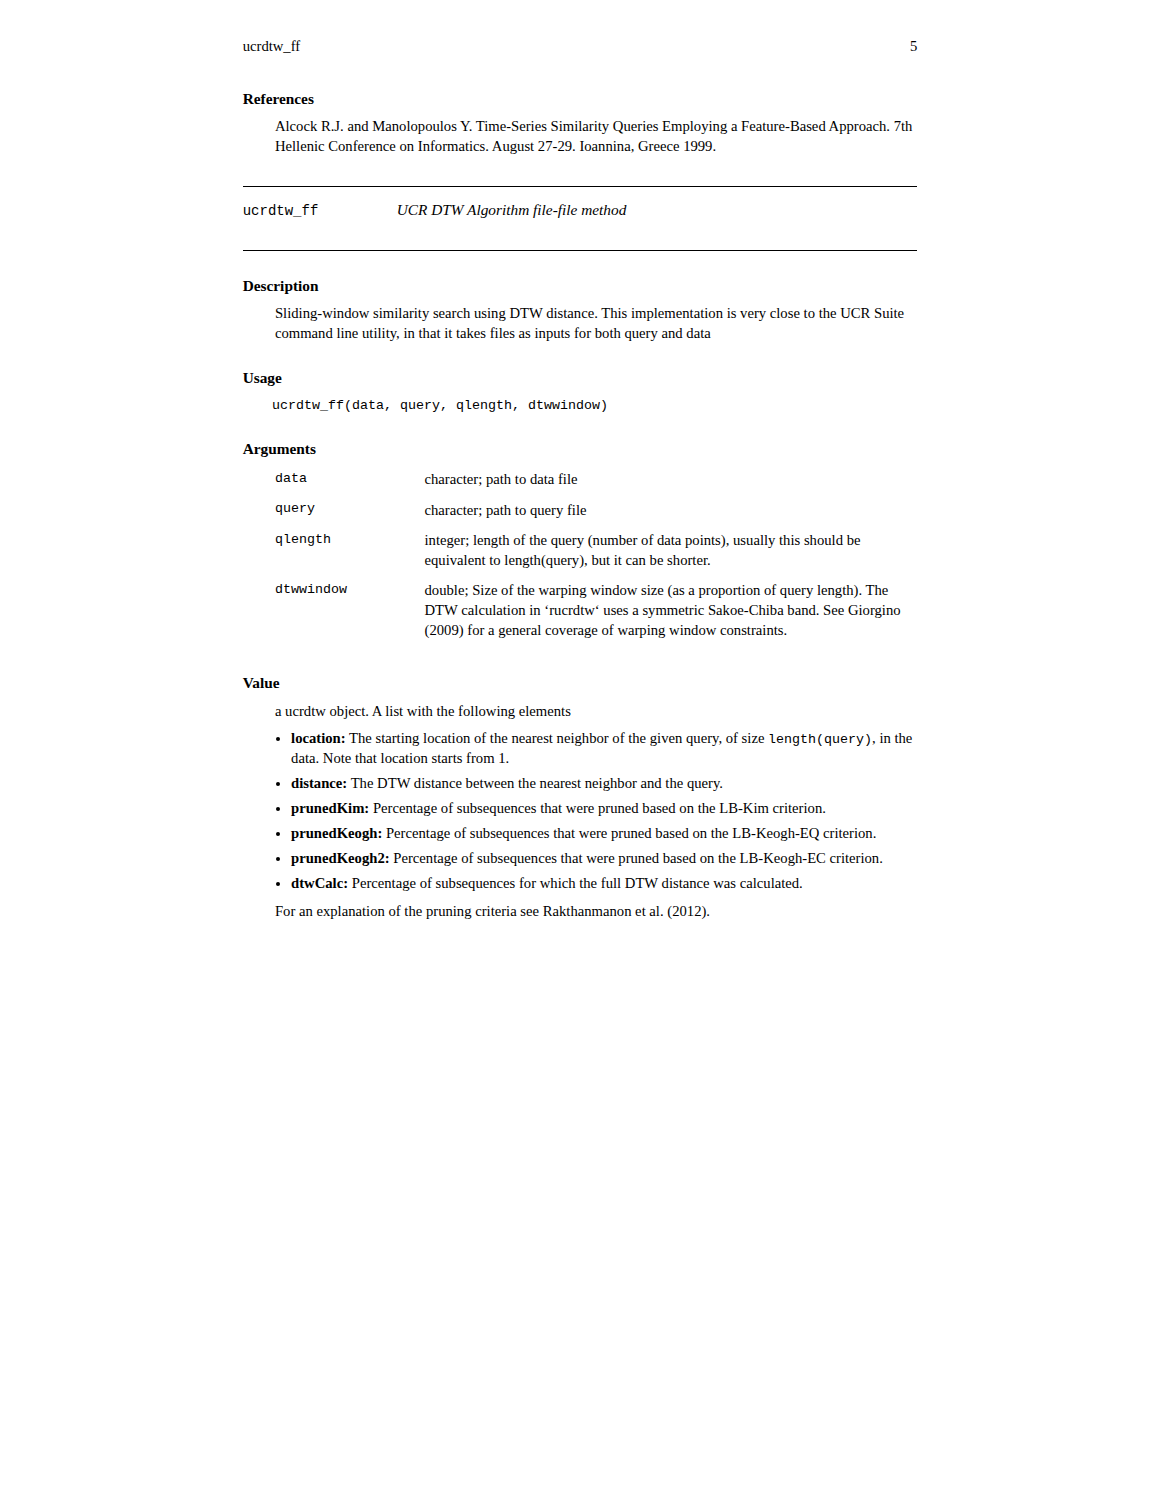ucrdtw_ff 5
References
Alcock R.J. and Manolopoulos Y. Time-Series Similarity Queries Employing a Feature-Based Approach. 7th Hellenic Conference on Informatics. August 27-29. Ioannina, Greece 1999.
ucrdtw_ff UCR DTW Algorithm file-file method
Description
Sliding-window similarity search using DTW distance. This implementation is very close to the UCR Suite command line utility, in that it takes files as inputs for both query and data
Usage
ucrdtw_ff(data, query, qlength, dtwwindow)
Arguments
data
character; path to data file
query
character; path to query file
qlength
integer; length of the query (number of data points), usually this should be equivalent to length(query), but it can be shorter.
dtwwindow
double; Size of the warping window size (as a proportion of query length). The DTW calculation in ‘rucrdtw‘ uses a symmetric Sakoe-Chiba band. See Giorgino (2009) for a general coverage of warping window constraints.
Value
a ucrdtw object. A list with the following elements
location: The starting location of the nearest neighbor of the given query, of size length(query), in the data. Note that location starts from 1.
distance: The DTW distance between the nearest neighbor and the query.
prunedKim: Percentage of subsequences that were pruned based on the LB-Kim criterion.
prunedKeogh: Percentage of subsequences that were pruned based on the LB-Keogh-EQ criterion.
prunedKeogh2: Percentage of subsequences that were pruned based on the LB-Keogh-EC criterion.
dtwCalc: Percentage of subsequences for which the full DTW distance was calculated.
For an explanation of the pruning criteria see Rakthanmanon et al. (2012).